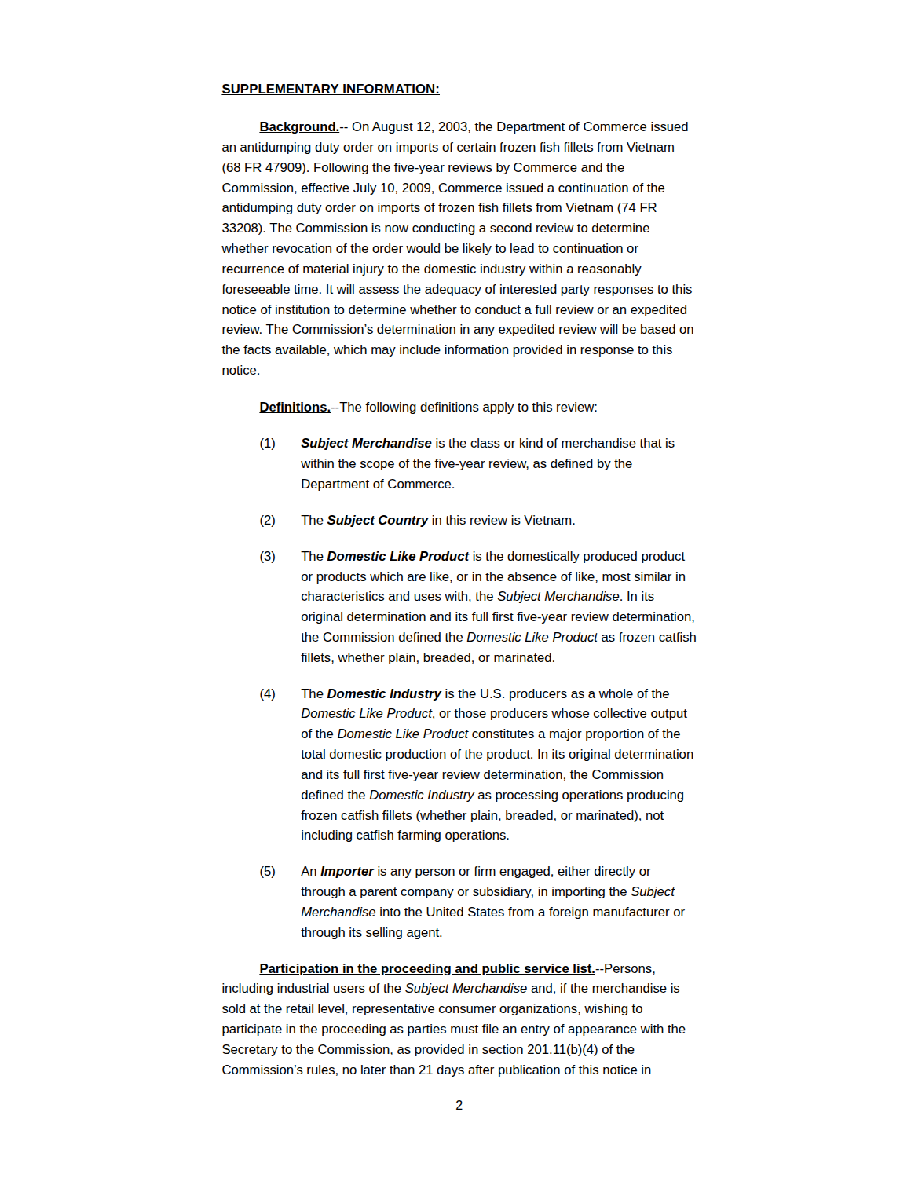SUPPLEMENTARY INFORMATION:
Background.-- On August 12, 2003, the Department of Commerce issued an antidumping duty order on imports of certain frozen fish fillets from Vietnam (68 FR 47909). Following the five-year reviews by Commerce and the Commission, effective July 10, 2009, Commerce issued a continuation of the antidumping duty order on imports of frozen fish fillets from Vietnam (74 FR 33208). The Commission is now conducting a second review to determine whether revocation of the order would be likely to lead to continuation or recurrence of material injury to the domestic industry within a reasonably foreseeable time. It will assess the adequacy of interested party responses to this notice of institution to determine whether to conduct a full review or an expedited review. The Commission’s determination in any expedited review will be based on the facts available, which may include information provided in response to this notice.
Definitions.--The following definitions apply to this review:
(1) Subject Merchandise is the class or kind of merchandise that is within the scope of the five-year review, as defined by the Department of Commerce.
(2) The Subject Country in this review is Vietnam.
(3) The Domestic Like Product is the domestically produced product or products which are like, or in the absence of like, most similar in characteristics and uses with, the Subject Merchandise. In its original determination and its full first five-year review determination, the Commission defined the Domestic Like Product as frozen catfish fillets, whether plain, breaded, or marinated.
(4) The Domestic Industry is the U.S. producers as a whole of the Domestic Like Product, or those producers whose collective output of the Domestic Like Product constitutes a major proportion of the total domestic production of the product. In its original determination and its full first five-year review determination, the Commission defined the Domestic Industry as processing operations producing frozen catfish fillets (whether plain, breaded, or marinated), not including catfish farming operations.
(5) An Importer is any person or firm engaged, either directly or through a parent company or subsidiary, in importing the Subject Merchandise into the United States from a foreign manufacturer or through its selling agent.
Participation in the proceeding and public service list.--Persons, including industrial users of the Subject Merchandise and, if the merchandise is sold at the retail level, representative consumer organizations, wishing to participate in the proceeding as parties must file an entry of appearance with the Secretary to the Commission, as provided in section 201.11(b)(4) of the Commission’s rules, no later than 21 days after publication of this notice in
2